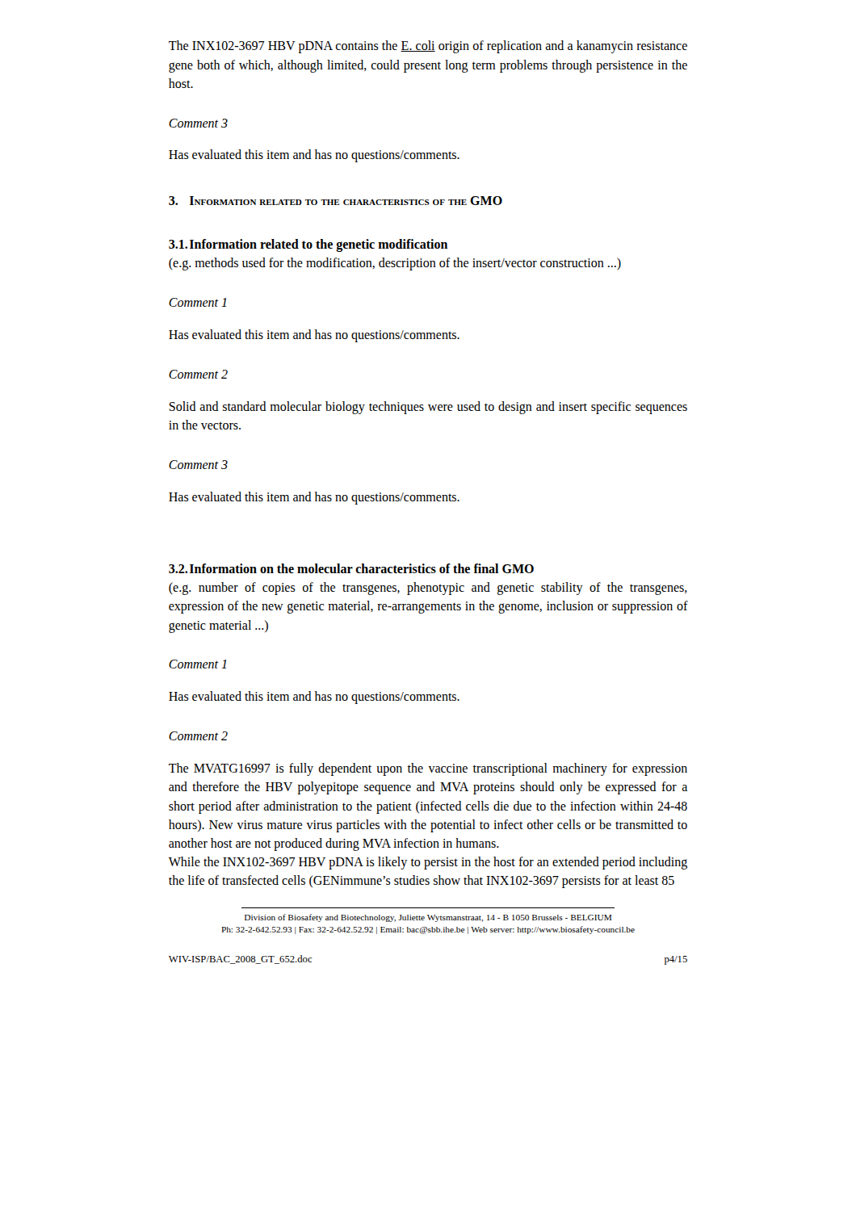The INX102-3697 HBV pDNA contains the E. coli origin of replication and a kanamycin resistance gene both of which, although limited, could present long term problems through persistence in the host.
Comment 3
Has evaluated this item and has no questions/comments.
3. Information related to the characteristics of the GMO
3.1. Information related to the genetic modification
(e.g. methods used for the modification, description of the insert/vector construction ...)
Comment 1
Has evaluated this item and has no questions/comments.
Comment 2
Solid and standard molecular biology techniques were used to design and insert specific sequences in the vectors.
Comment 3
Has evaluated this item and has no questions/comments.
3.2. Information on the molecular characteristics of the final GMO
(e.g. number of copies of the transgenes, phenotypic and genetic stability of the transgenes, expression of the new genetic material, re-arrangements in the genome, inclusion or suppression of genetic material ...)
Comment 1
Has evaluated this item and has no questions/comments.
Comment 2
The MVATG16997 is fully dependent upon the vaccine transcriptional machinery for expression and therefore the HBV polyepitope sequence and MVA proteins should only be expressed for a short period after administration to the patient (infected cells die due to the infection within 24-48 hours). New virus mature virus particles with the potential to infect other cells or be transmitted to another host are not produced during MVA infection in humans.
While the INX102-3697 HBV pDNA is likely to persist in the host for an extended period including the life of transfected cells (GENimmune’s studies show that INX102-3697 persists for at least 85
Division of Biosafety and Biotechnology, Juliette Wytsmanstraat, 14 - B 1050 Brussels - BELGIUM
Ph: 32-2-642.52.93 | Fax: 32-2-642.52.92 | Email: bac@sbb.ihe.be | Web server: http://www.biosafety-council.be
WIV-ISP/BAC_2008_GT_652.doc p4/15